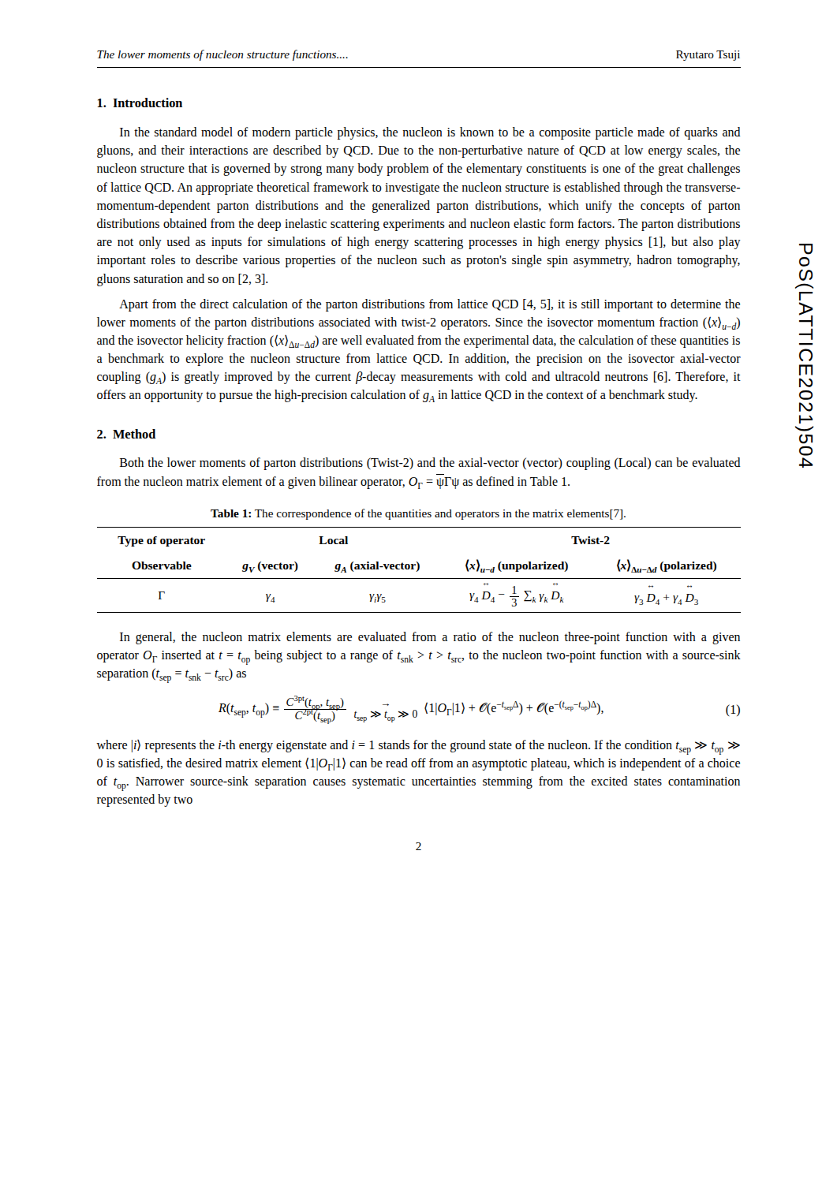The lower moments of nucleon structure functions.... Ryutaro Tsuji
PoS(LATTICE2021)504
1. Introduction
In the standard model of modern particle physics, the nucleon is known to be a composite particle made of quarks and gluons, and their interactions are described by QCD. Due to the non-perturbative nature of QCD at low energy scales, the nucleon structure that is governed by strong many body problem of the elementary constituents is one of the great challenges of lattice QCD. An appropriate theoretical framework to investigate the nucleon structure is established through the transverse-momentum-dependent parton distributions and the generalized parton distributions, which unify the concepts of parton distributions obtained from the deep inelastic scattering experiments and nucleon elastic form factors. The parton distributions are not only used as inputs for simulations of high energy scattering processes in high energy physics [1], but also play important roles to describe various properties of the nucleon such as proton's single spin asymmetry, hadron tomography, gluons saturation and so on [2, 3].
Apart from the direct calculation of the parton distributions from lattice QCD [4, 5], it is still important to determine the lower moments of the parton distributions associated with twist-2 operators. Since the isovector momentum fraction (⟨x⟩u−d) and the isovector helicity fraction (⟨x⟩Δu−Δd) are well evaluated from the experimental data, the calculation of these quantities is a benchmark to explore the nucleon structure from lattice QCD. In addition, the precision on the isovector axial-vector coupling (gA) is greatly improved by the current β-decay measurements with cold and ultracold neutrons [6]. Therefore, it offers an opportunity to pursue the high-precision calculation of gA in lattice QCD in the context of a benchmark study.
2. Method
Both the lower moments of parton distributions (Twist-2) and the axial-vector (vector) coupling (Local) can be evaluated from the nucleon matrix element of a given bilinear operator, OΓ = ψ Γψ as defined in Table 1.
Table 1: The correspondence of the quantities and operators in the matrix elements[7].
| Type of operator | Local | Twist-2 |
| --- | --- | --- |
| Observable | g V (vector) | g A (axial-vector) | ⟨ x ⟩ u − d (unpolarized) | ⟨ x ⟩ Δ u −Δ d (polarized) |
| Γ | γ 4 | γ i γ 5 | γ 4 D 4 − 1 3 ∑ k γ k D k | γ 3 D 4 + γ 4 D 3 |
In general, the nucleon matrix elements are evaluated from a ratio of the nucleon three-point function with a given operator OΓ inserted at t = top being subject to a range of tsnk > t > tsrc, to the nucleon two-point function with a source-sink separation (tsep = tsnk − tsrc) as
R(tsep, top) ≡ C3pt(top, tsep) C2pt(tsep) →tsep ≫ top ≫ 0 ⟨1|OΓ|1⟩ + 𝒪(e−tsepΔ) + 𝒪(e−(tsep−top)Δ),
(1)
where |i⟩ represents the i-th energy eigenstate and i = 1 stands for the ground state of the nucleon. If the condition tsep ≫ top ≫ 0 is satisfied, the desired matrix element ⟨1|OΓ|1⟩ can be read off from an asymptotic plateau, which is independent of a choice of top. Narrower source-sink separation causes systematic uncertainties stemming from the excited states contamination represented by two
2